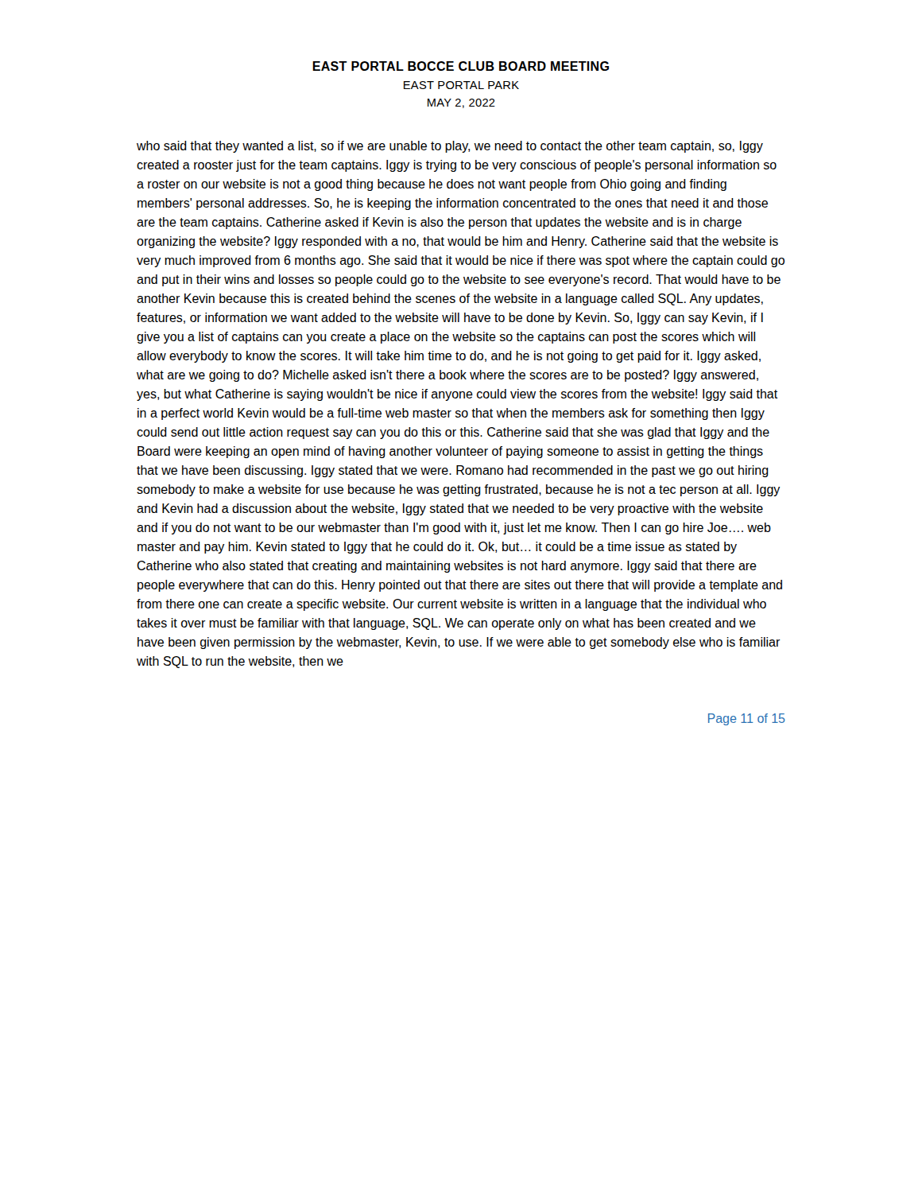EAST PORTAL BOCCE CLUB BOARD MEETING
EAST PORTAL PARK
MAY 2, 2022
who said that they wanted a list, so if we are unable to play, we need to contact the other team captain, so, Iggy created a rooster just for the team captains. Iggy is trying to be very conscious of people's personal information so a roster on our website is not a good thing because he does not want people from Ohio going and finding members' personal addresses. So, he is keeping the information concentrated to the ones that need it and those are the team captains. Catherine asked if Kevin is also the person that updates the website and is in charge organizing the website? Iggy responded with a no, that would be him and Henry. Catherine said that the website is very much improved from 6 months ago. She said that it would be nice if there was spot where the captain could go and put in their wins and losses so people could go to the website to see everyone's record. That would have to be another Kevin because this is created behind the scenes of the website in a language called SQL. Any updates, features, or information we want added to the website will have to be done by Kevin. So, Iggy can say Kevin, if I give you a list of captains can you create a place on the website so the captains can post the scores which will allow everybody to know the scores. It will take him time to do, and he is not going to get paid for it. Iggy asked, what are we going to do? Michelle asked isn't there a book where the scores are to be posted? Iggy answered, yes, but what Catherine is saying wouldn't be nice if anyone could view the scores from the website! Iggy said that in a perfect world Kevin would be a full-time web master so that when the members ask for something then Iggy could send out little action request say can you do this or this. Catherine said that she was glad that Iggy and the Board were keeping an open mind of having another volunteer of paying someone to assist in getting the things that we have been discussing. Iggy stated that we were. Romano had recommended in the past we go out hiring somebody to make a website for use because he was getting frustrated, because he is not a tec person at all. Iggy and Kevin had a discussion about the website, Iggy stated that we needed to be very proactive with the website and if you do not want to be our webmaster than I'm good with it, just let me know. Then I can go hire Joe…. web master and pay him. Kevin stated to Iggy that he could do it. Ok, but… it could be a time issue as stated by Catherine who also stated that creating and maintaining websites is not hard anymore. Iggy said that there are people everywhere that can do this. Henry pointed out that there are sites out there that will provide a template and from there one can create a specific website. Our current website is written in a language that the individual who takes it over must be familiar with that language, SQL. We can operate only on what has been created and we have been given permission by the webmaster, Kevin, to use. If we were able to get somebody else who is familiar with SQL to run the website, then we
Page 11 of 15